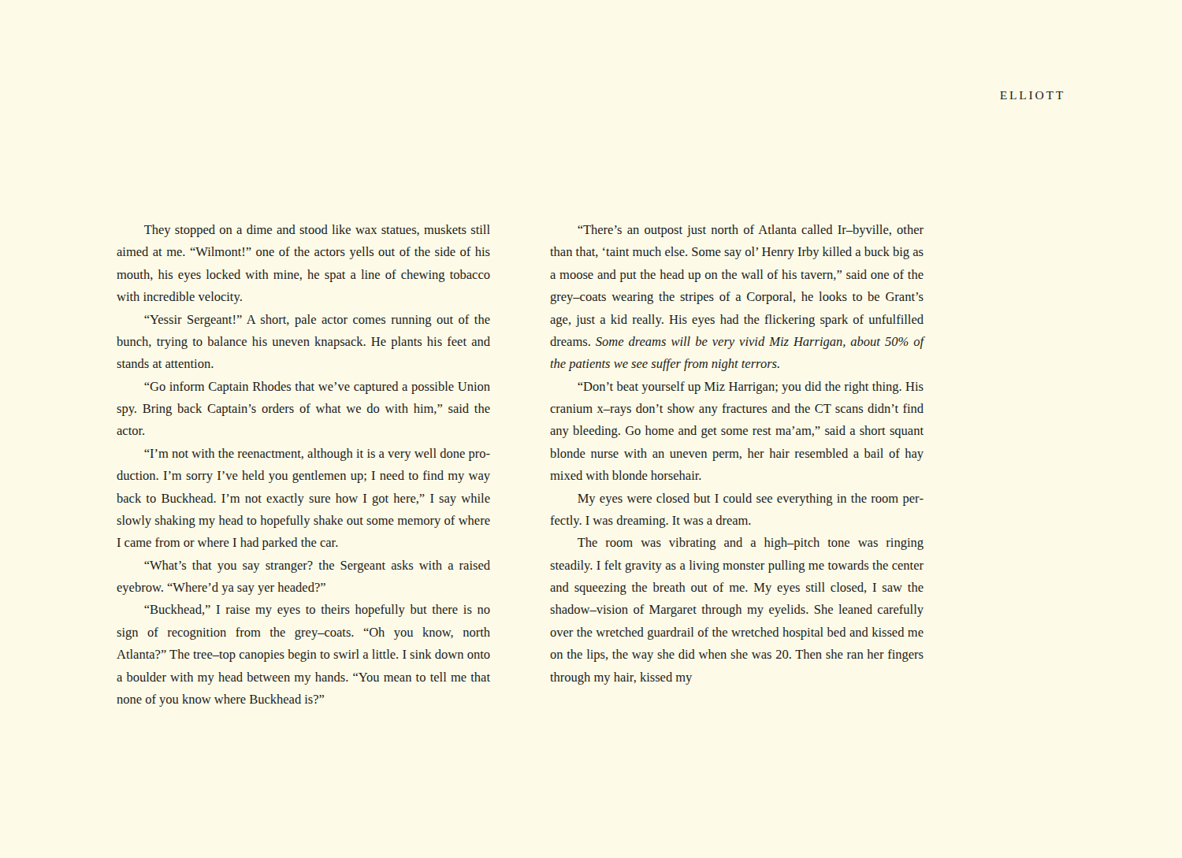Elliott
They stopped on a dime and stood like wax statues, muskets still aimed at me. “Wilmont!” one of the actors yells out of the side of his mouth, his eyes locked with mine, he spat a line of chewing tobacco with incredible velocity.
“Yessir Sergeant!” A short, pale actor comes running out of the bunch, trying to balance his uneven knapsack. He plants his feet and stands at attention.
“Go inform Captain Rhodes that we’ve captured a possible Union spy. Bring back Captain’s orders of what we do with him,” said the actor.
“I’m not with the reenactment, although it is a very well done production. I’m sorry I’ve held you gentlemen up; I need to find my way back to Buckhead. I’m not exactly sure how I got here,” I say while slowly shaking my head to hopefully shake out some memory of where I came from or where I had parked the car.
“What’s that you say stranger? the Sergeant asks with a raised eyebrow. “Where’d ya say yer headed?”
“Buckhead,” I raise my eyes to theirs hopefully but there is no sign of recognition from the grey–coats. “Oh you know, north Atlanta?” The tree–top canopies begin to swirl a little. I sink down onto a boulder with my head between my hands. “You mean to tell me that none of you know where Buckhead is?”
“There’s an outpost just north of Atlanta called Ir–byville, other than that, ‘taint much else. Some say ol’ Henry Irby killed a buck big as a moose and put the head up on the wall of his tavern,” said one of the grey–coats wearing the stripes of a Corporal, he looks to be Grant’s age, just a kid really. His eyes had the flickering spark of unfulfilled dreams. Some dreams will be very vivid Miz Harrigan, about 50% of the patients we see suffer from night terrors.
“Don’t beat yourself up Miz Harrigan; you did the right thing. His cranium x–rays don’t show any fractures and the CT scans didn’t find any bleeding. Go home and get some rest ma’am,” said a short squant blonde nurse with an uneven perm, her hair resembled a bail of hay mixed with blonde horsehair.
My eyes were closed but I could see everything in the room perfectly. I was dreaming. It was a dream.
The room was vibrating and a high–pitch tone was ringing steadily. I felt gravity as a living monster pulling me towards the center and squeezing the breath out of me. My eyes still closed, I saw the shadow–vision of Margaret through my eyelids. She leaned carefully over the wretched guardrail of the wretched hospital bed and kissed me on the lips, the way she did when she was 20. Then she ran her fingers through my hair, kissed my